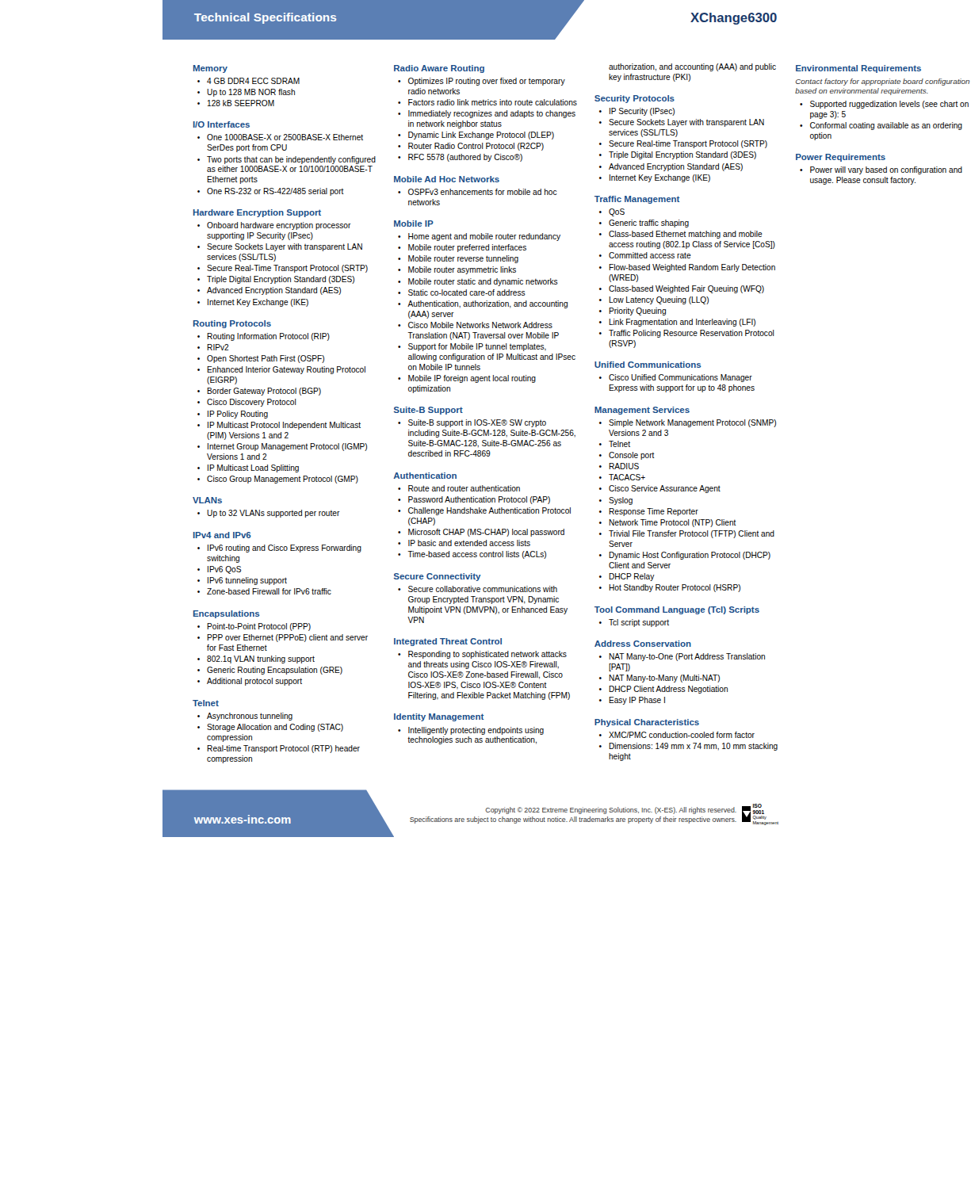Technical Specifications
XChange6300
Memory
4 GB DDR4 ECC SDRAM
Up to 128 MB NOR flash
128 kB SEEPROM
I/O Interfaces
One 1000BASE-X or 2500BASE-X Ethernet SerDes port from CPU
Two ports that can be independently configured as either 1000BASE-X or 10/100/1000BASE-T Ethernet ports
One RS-232 or RS-422/485 serial port
Hardware Encryption Support
Onboard hardware encryption processor supporting IP Security (IPsec)
Secure Sockets Layer with transparent LAN services (SSL/TLS)
Secure Real-Time Transport Protocol (SRTP)
Triple Digital Encryption Standard (3DES)
Advanced Encryption Standard (AES)
Internet Key Exchange (IKE)
Routing Protocols
Routing Information Protocol (RIP)
RIPv2
Open Shortest Path First (OSPF)
Enhanced Interior Gateway Routing Protocol (EIGRP)
Border Gateway Protocol (BGP)
Cisco Discovery Protocol
IP Policy Routing
IP Multicast Protocol Independent Multicast (PIM) Versions 1 and 2
Internet Group Management Protocol (IGMP) Versions 1 and 2
IP Multicast Load Splitting
Cisco Group Management Protocol (GMP)
VLANs
Up to 32 VLANs supported per router
IPv4 and IPv6
IPv6 routing and Cisco Express Forwarding switching
IPv6 QoS
IPv6 tunneling support
Zone-based Firewall for IPv6 traffic
Encapsulations
Point-to-Point Protocol (PPP)
PPP over Ethernet (PPPoE) client and server for Fast Ethernet
802.1q VLAN trunking support
Generic Routing Encapsulation (GRE)
Additional protocol support
Telnet
Asynchronous tunneling
Storage Allocation and Coding (STAC) compression
Real-time Transport Protocol (RTP) header compression
Radio Aware Routing
Optimizes IP routing over fixed or temporary radio networks
Factors radio link metrics into route calculations
Immediately recognizes and adapts to changes in network neighbor status
Dynamic Link Exchange Protocol (DLEP)
Router Radio Control Protocol (R2CP)
RFC 5578 (authored by Cisco®)
Mobile Ad Hoc Networks
OSPFv3 enhancements for mobile ad hoc networks
Mobile IP
Home agent and mobile router redundancy
Mobile router preferred interfaces
Mobile router reverse tunneling
Mobile router asymmetric links
Mobile router static and dynamic networks
Static co-located care-of address
Authentication, authorization, and accounting (AAA) server
Cisco Mobile Networks Network Address Translation (NAT) Traversal over Mobile IP
Support for Mobile IP tunnel templates, allowing configuration of IP Multicast and IPsec on Mobile IP tunnels
Mobile IP foreign agent local routing optimization
Suite-B Support
Suite-B support in IOS-XE® SW crypto including Suite-B-GCM-128, Suite-B-GCM-256, Suite-B-GMAC-128, Suite-B-GMAC-256 as described in RFC-4869
Authentication
Route and router authentication
Password Authentication Protocol (PAP)
Challenge Handshake Authentication Protocol (CHAP)
Microsoft CHAP (MS-CHAP) local password
IP basic and extended access lists
Time-based access control lists (ACLs)
Secure Connectivity
Secure collaborative communications with Group Encrypted Transport VPN, Dynamic Multipoint VPN (DMVPN), or Enhanced Easy VPN
Integrated Threat Control
Responding to sophisticated network attacks and threats using Cisco IOS-XE® Firewall, Cisco IOS-XE® Zone-based Firewall, Cisco IOS-XE® IPS, Cisco IOS-XE® Content Filtering, and Flexible Packet Matching (FPM)
Identity Management
Intelligently protecting endpoints using technologies such as authentication, authorization, and accounting (AAA) and public key infrastructure (PKI)
Security Protocols
IP Security (IPsec)
Secure Sockets Layer with transparent LAN services (SSL/TLS)
Secure Real-time Transport Protocol (SRTP)
Triple Digital Encryption Standard (3DES)
Advanced Encryption Standard (AES)
Internet Key Exchange (IKE)
Traffic Management
QoS
Generic traffic shaping
Class-based Ethernet matching and mobile access routing (802.1p Class of Service [CoS])
Committed access rate
Flow-based Weighted Random Early Detection (WRED)
Class-based Weighted Fair Queuing (WFQ)
Low Latency Queuing (LLQ)
Priority Queuing
Link Fragmentation and Interleaving (LFI)
Traffic Policing Resource Reservation Protocol (RSVP)
Unified Communications
Cisco Unified Communications Manager Express with support for up to 48 phones
Management Services
Simple Network Management Protocol (SNMP) Versions 2 and 3
Telnet
Console port
RADIUS
TACACS+
Cisco Service Assurance Agent
Syslog
Response Time Reporter
Network Time Protocol (NTP) Client
Trivial File Transfer Protocol (TFTP) Client and Server
Dynamic Host Configuration Protocol (DHCP) Client and Server
DHCP Relay
Hot Standby Router Protocol (HSRP)
Tool Command Language (Tcl) Scripts
Tcl script support
Address Conservation
NAT Many-to-One (Port Address Translation [PAT])
NAT Many-to-Many (Multi-NAT)
DHCP Client Address Negotiation
Easy IP Phase I
Physical Characteristics
XMC/PMC conduction-cooled form factor
Dimensions: 149 mm x 74 mm, 10 mm stacking height
Environmental Requirements
Contact factory for appropriate board configuration based on environmental requirements.
Supported ruggedization levels (see chart on page 3): 5
Conformal coating available as an ordering option
Power Requirements
Power will vary based on configuration and usage. Please consult factory.
www.xes-inc.com
Copyright © 2022 Extreme Engineering Solutions, Inc. (X-ES). All rights reserved.
Specifications are subject to change without notice. All trademarks are property of their respective owners.
ISO
9001
Quality
Management